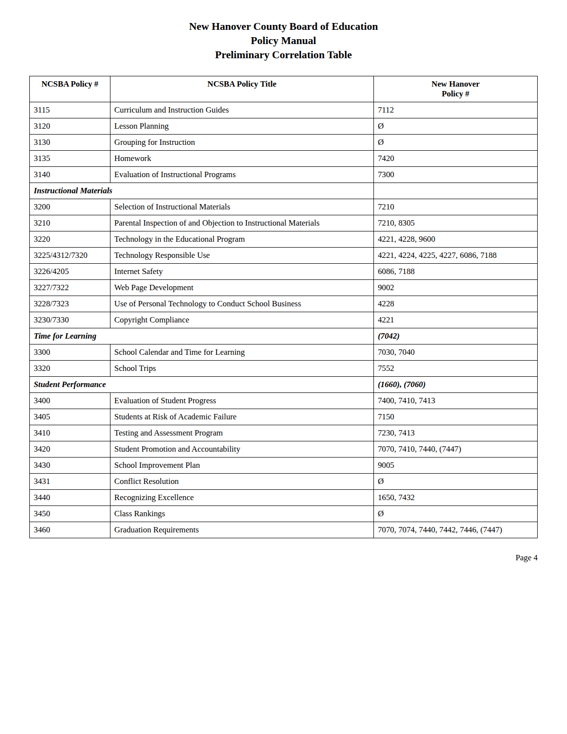New Hanover County Board of Education
Policy Manual
Preliminary Correlation Table
| NCSBA Policy # | NCSBA Policy Title | New Hanover Policy # |
| --- | --- | --- |
| 3115 | Curriculum and Instruction Guides | 7112 |
| 3120 | Lesson Planning | Ø |
| 3130 | Grouping for Instruction | Ø |
| 3135 | Homework | 7420 |
| 3140 | Evaluation of Instructional Programs | 7300 |
| Instructional Materials | |
| 3200 | Selection of Instructional Materials | 7210 |
| 3210 | Parental Inspection of and Objection to Instructional Materials | 7210, 8305 |
| 3220 | Technology in the Educational Program | 4221, 4228, 9600 |
| 3225/4312/7320 | Technology Responsible Use | 4221, 4224, 4225, 4227, 6086, 7188 |
| 3226/4205 | Internet Safety | 6086, 7188 |
| 3227/7322 | Web Page Development | 9002 |
| 3228/7323 | Use of Personal Technology to Conduct School Business | 4228 |
| 3230/7330 | Copyright Compliance | 4221 |
| Time for Learning | (7042) |
| 3300 | School Calendar and Time for Learning | 7030, 7040 |
| 3320 | School Trips | 7552 |
| Student Performance | (1660), (7060) |
| 3400 | Evaluation of Student Progress | 7400, 7410, 7413 |
| 3405 | Students at Risk of Academic Failure | 7150 |
| 3410 | Testing and Assessment Program | 7230, 7413 |
| 3420 | Student Promotion and Accountability | 7070, 7410, 7440, (7447) |
| 3430 | School Improvement Plan | 9005 |
| 3431 | Conflict Resolution | Ø |
| 3440 | Recognizing Excellence | 1650, 7432 |
| 3450 | Class Rankings | Ø |
| 3460 | Graduation Requirements | 7070, 7074, 7440, 7442, 7446, (7447) |
Page 4